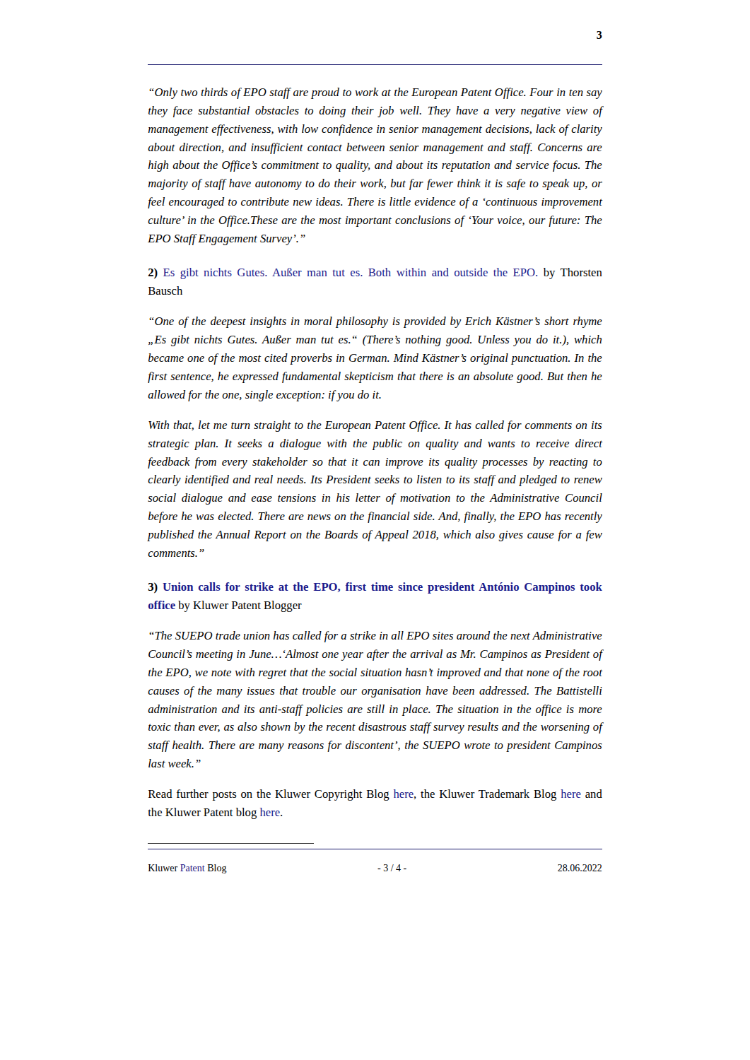3
“Only two thirds of EPO staff are proud to work at the European Patent Office. Four in ten say they face substantial obstacles to doing their job well. They have a very negative view of management effectiveness, with low confidence in senior management decisions, lack of clarity about direction, and insufficient contact between senior management and staff. Concerns are high about the Office’s commitment to quality, and about its reputation and service focus. The majority of staff have autonomy to do their work, but far fewer think it is safe to speak up, or feel encouraged to contribute new ideas. There is little evidence of a ‘continuous improvement culture’ in the Office.These are the most important conclusions of ‘Your voice, our future: The EPO Staff Engagement Survey’.”
2) Es gibt nichts Gutes. Außer man tut es. Both within and outside the EPO. by Thorsten Bausch
“One of the deepest insights in moral philosophy is provided by Erich Kästner’s short rhyme „Es gibt nichts Gutes. Außer man tut es.“ (There’s nothing good. Unless you do it.), which became one of the most cited proverbs in German. Mind Kästner’s original punctuation. In the first sentence, he expressed fundamental skepticism that there is an absolute good. But then he allowed for the one, single exception: if you do it.
With that, let me turn straight to the European Patent Office. It has called for comments on its strategic plan. It seeks a dialogue with the public on quality and wants to receive direct feedback from every stakeholder so that it can improve its quality processes by reacting to clearly identified and real needs. Its President seeks to listen to its staff and pledged to renew social dialogue and ease tensions in his letter of motivation to the Administrative Council before he was elected. There are news on the financial side. And, finally, the EPO has recently published the Annual Report on the Boards of Appeal 2018, which also gives cause for a few comments.”
3) Union calls for strike at the EPO, first time since president António Campinos took office by Kluwer Patent Blogger
“The SUEPO trade union has called for a strike in all EPO sites around the next Administrative Council’s meeting in June…‘Almost one year after the arrival as Mr. Campinos as President of the EPO, we note with regret that the social situation hasn’t improved and that none of the root causes of the many issues that trouble our organisation have been addressed. The Battistelli administration and its anti-staff policies are still in place. The situation in the office is more toxic than ever, as also shown by the recent disastrous staff survey results and the worsening of staff health. There are many reasons for discontent’, the SUEPO wrote to president Campinos last week.”
Read further posts on the Kluwer Copyright Blog here, the Kluwer Trademark Blog here and the Kluwer Patent blog here.
Kluwer Patent Blog
- 3 / 4 -
28.06.2022